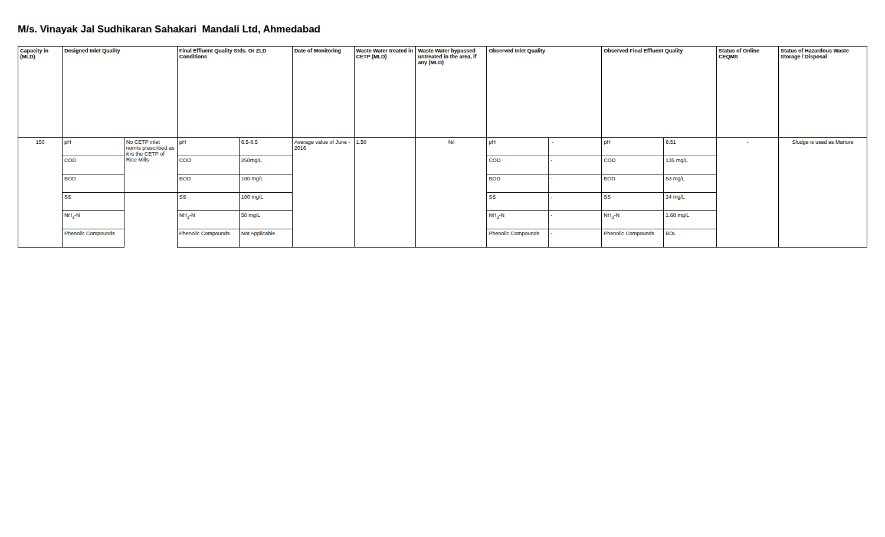M/s. Vinayak Jal Sudhikaran Sahakari Mandali Ltd, Ahmedabad
| Capacity in (MLD) | Designed Inlet Quality | Final Effluent Quality Stds. Or ZLD Conditions | Date of Monitoring | Waste Water treated in CETP (MLD) | Waste Water bypassed untreated in the area, if any (MLD) | Observed Inlet Quality | Observed Final Effluent Quality | Status of Online CEQMS | Status of Hazardous Waste Storage / Disposal |
| --- | --- | --- | --- | --- | --- | --- | --- | --- | --- |
| 150 | pH | No CETP inlet norms prescribed as it is the CETP of Rice Mills | pH | 6.5-8.5 | Average value of June - 2016 | 1.50 | Nil | pH | - | pH | 8.51 | - | Sludge is used as Manure |
| COD | COD | 250mg/L | COD | - | COD | 135 mg/L |
| BOD | BOD | 100 mg/L | BOD | - | BOD | 53 mg/L |
| SS | | SS | 100 mg/L | SS | - | SS | 24 mg/L |
| NH 3 -N | NH 3 -N | 50 mg/L | NH 3 -N | - | NH 3 -N | 1.68 mg/L |
| Phenolic Compounds | Phenolic Compounds | Not Applicable | Phenolic Compounds | - | Phenolic Compounds | BDL |